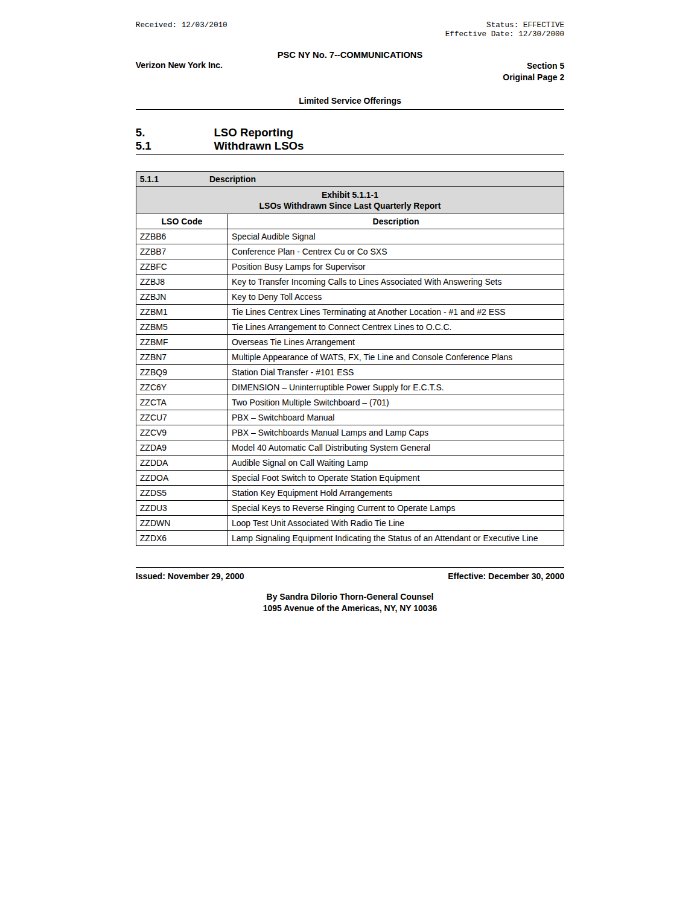Received: 12/03/2010
Status: EFFECTIVE
Effective Date: 12/30/2000
PSC NY No. 7--COMMUNICATIONS
Verizon New York Inc.
Section 5
Original Page 2
Limited Service Offerings
5.
LSO Reporting
5.1
Withdrawn LSOs
| 5.1.1 Description |
| Exhibit 5.1.1-1 LSOs Withdrawn Since Last Quarterly Report |
| LSO Code | Description |
| ZZBB6 | Special Audible Signal |
| ZZBB7 | Conference Plan - Centrex Cu or Co SXS |
| ZZBFC | Position Busy Lamps for Supervisor |
| ZZBJ8 | Key to Transfer Incoming Calls to Lines Associated With Answering Sets |
| ZZBJN | Key to Deny Toll Access |
| ZZBM1 | Tie Lines Centrex Lines Terminating at Another Location - #1 and #2 ESS |
| ZZBM5 | Tie Lines Arrangement to Connect Centrex Lines to O.C.C. |
| ZZBMF | Overseas Tie Lines Arrangement |
| ZZBN7 | Multiple Appearance of WATS, FX, Tie Line and Console Conference Plans |
| ZZBQ9 | Station Dial Transfer - #101 ESS |
| ZZC6Y | DIMENSION – Uninterruptible Power Supply for E.C.T.S. |
| ZZCTA | Two Position Multiple Switchboard – (701) |
| ZZCU7 | PBX – Switchboard Manual |
| ZZCV9 | PBX – Switchboards Manual Lamps and Lamp Caps |
| ZZDA9 | Model 40 Automatic Call Distributing System General |
| ZZDDA | Audible Signal on Call Waiting Lamp |
| ZZDOA | Special Foot Switch to Operate Station Equipment |
| ZZDS5 | Station Key Equipment Hold Arrangements |
| ZZDU3 | Special Keys to Reverse Ringing Current to Operate Lamps |
| ZZDWN | Loop Test Unit Associated With Radio Tie Line |
| ZZDX6 | Lamp Signaling Equipment Indicating the Status of an Attendant or Executive Line |
Issued: November 29, 2000
Effective: December 30, 2000
By Sandra Dilorio Thorn-General Counsel
1095 Avenue of the Americas, NY, NY 10036